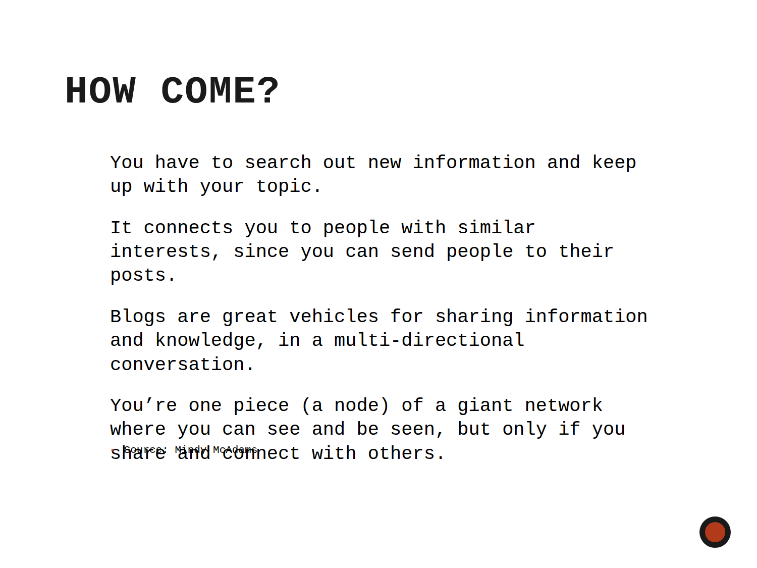How come?
You have to search out new information and keep up with your topic.
It connects you to people with similar interests, since you can send people to their posts.
Blogs are great vehicles for sharing information and knowledge, in a multi-directional conversation.
You’re one piece (a node) of a giant network where you can see and be seen, but only if you share and connect with others.
▪ Source: Mindy McAdams